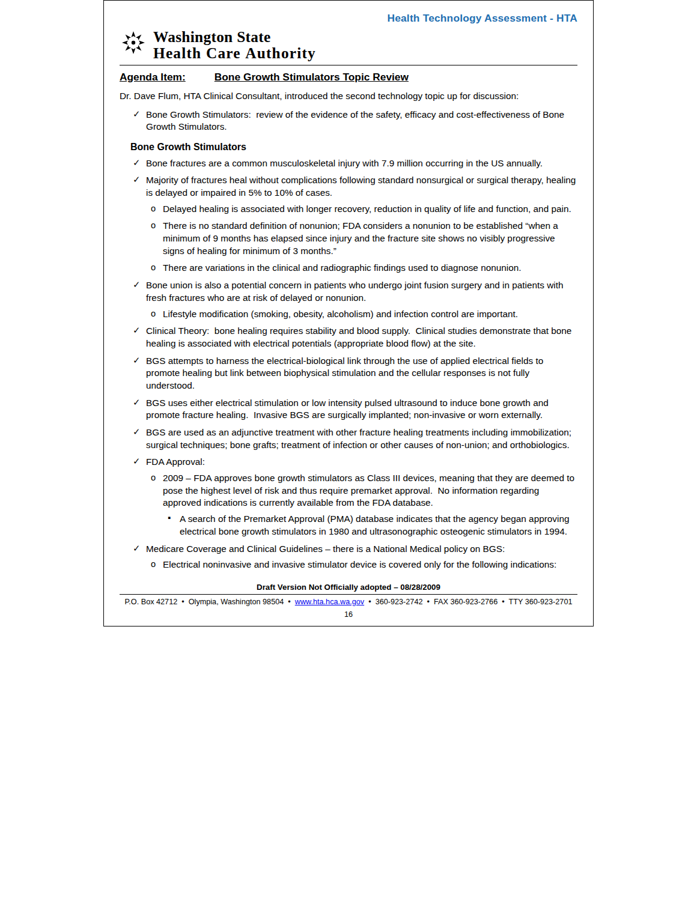Health Technology Assessment - HTA
Washington State
Health Care Authority
Agenda Item: Bone Growth Stimulators Topic Review
Dr. Dave Flum, HTA Clinical Consultant, introduced the second technology topic up for discussion:
Bone Growth Stimulators: review of the evidence of the safety, efficacy and cost-effectiveness of Bone Growth Stimulators.
Bone Growth Stimulators
Bone fractures are a common musculoskeletal injury with 7.9 million occurring in the US annually.
Majority of fractures heal without complications following standard nonsurgical or surgical therapy, healing is delayed or impaired in 5% to 10% of cases.
Delayed healing is associated with longer recovery, reduction in quality of life and function, and pain.
There is no standard definition of nonunion; FDA considers a nonunion to be established “when a minimum of 9 months has elapsed since injury and the fracture site shows no visibly progressive signs of healing for minimum of 3 months.”
There are variations in the clinical and radiographic findings used to diagnose nonunion.
Bone union is also a potential concern in patients who undergo joint fusion surgery and in patients with fresh fractures who are at risk of delayed or nonunion.
Lifestyle modification (smoking, obesity, alcoholism) and infection control are important.
Clinical Theory: bone healing requires stability and blood supply. Clinical studies demonstrate that bone healing is associated with electrical potentials (appropriate blood flow) at the site.
BGS attempts to harness the electrical-biological link through the use of applied electrical fields to promote healing but link between biophysical stimulation and the cellular responses is not fully understood.
BGS uses either electrical stimulation or low intensity pulsed ultrasound to induce bone growth and promote fracture healing. Invasive BGS are surgically implanted; non-invasive or worn externally.
BGS are used as an adjunctive treatment with other fracture healing treatments including immobilization; surgical techniques; bone grafts; treatment of infection or other causes of non-union; and orthobiologics.
FDA Approval:
2009 – FDA approves bone growth stimulators as Class III devices, meaning that they are deemed to pose the highest level of risk and thus require premarket approval. No information regarding approved indications is currently available from the FDA database.
A search of the Premarket Approval (PMA) database indicates that the agency began approving electrical bone growth stimulators in 1980 and ultrasonographic osteogenic stimulators in 1994.
Medicare Coverage and Clinical Guidelines – there is a National Medical policy on BGS:
Electrical noninvasive and invasive stimulator device is covered only for the following indications:
Draft Version Not Officially adopted – 08/28/2009
P.O. Box 42712 • Olympia, Washington 98504 • www.hta.hca.wa.gov • 360-923-2742 • FAX 360-923-2766 • TTY 360-923-2701
16